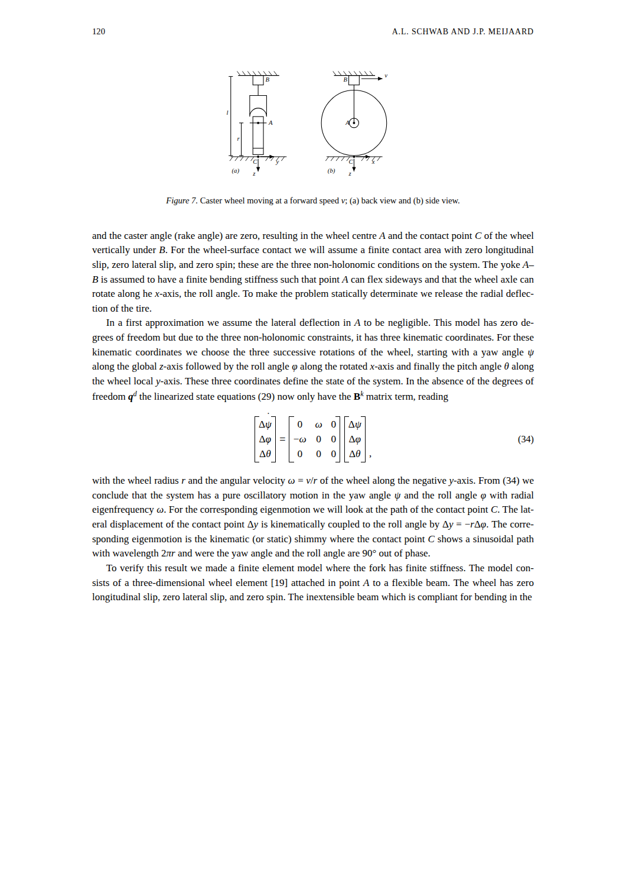120 A.L. Schwab and J.P. Meijaard
B l r A C y z (a) B v A C x z (b)
Figure 7. Caster wheel moving at a forward speed v; (a) back view and (b) side view.
and the caster angle (rake angle) are zero, resulting in the wheel centre A and the contact point C of the wheel vertically under B. For the wheel-surface contact we will assume a finite contact area with zero longitudinal slip, zero lateral slip, and zero spin; these are the three non-holonomic conditions on the system. The yoke A–B is assumed to have a finite bending stiffness such that point A can flex sideways and that the wheel axle can rotate along he x-axis, the roll angle. To make the problem statically determinate we release the radial deflection of the tire.
In a first approximation we assume the lateral deflection in A to be negligible. This model has zero degrees of freedom but due to the three non-holonomic constraints, it has three kinematic coordinates. For these kinematic coordinates we choose the three successive rotations of the wheel, starting with a yaw angle ψ along the global z-axis followed by the roll angle φ along the rotated x-axis and finally the pitch angle θ along the wheel local y-axis. These three coordinates define the state of the system. In the absence of the degrees of freedom qd the linearized state equations (29) now only have the Bk matrix term, reading
Δψ Δφ Δθ = 0 ω 0 −ω 00 000 Δψ Δφ Δθ ,
(34)
with the wheel radius r and the angular velocity ω = v/r of the wheel along the negative y-axis. From (34) we conclude that the system has a pure oscillatory motion in the yaw angle ψ and the roll angle φ with radial eigenfrequency ω. For the corresponding eigenmotion we will look at the path of the contact point C. The lateral displacement of the contact point Δy is kinematically coupled to the roll angle by Δy = −r Δφ. The corresponding eigenmotion is the kinematic (or static) shimmy where the contact point C shows a sinusoidal path with wavelength 2πr and were the yaw angle and the roll angle are 90° out of phase.
To verify this result we made a finite element model where the fork has finite stiffness. The model consists of a three-dimensional wheel element [19] attached in point A to a flexible beam. The wheel has zero longitudinal slip, zero lateral slip, and zero spin. The inextensible beam which is compliant for bending in the